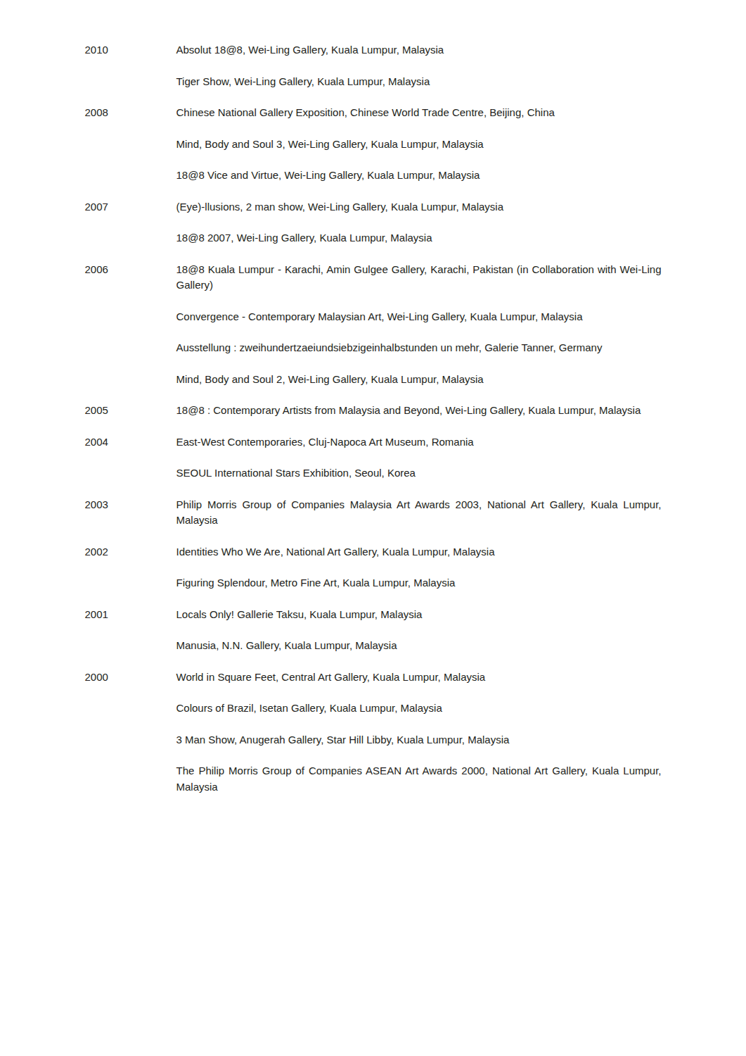| 2010 | Absolut 18@8, Wei-Ling Gallery, Kuala Lumpur, Malaysia Tiger Show, Wei-Ling Gallery, Kuala Lumpur, Malaysia |
| 2008 | Chinese National Gallery Exposition, Chinese World Trade Centre, Beijing, China Mind, Body and Soul 3, Wei-Ling Gallery, Kuala Lumpur, Malaysia 18@8 Vice and Virtue, Wei-Ling Gallery, Kuala Lumpur, Malaysia |
| 2007 | (Eye)-llusions, 2 man show, Wei-Ling Gallery, Kuala Lumpur, Malaysia 18@8 2007, Wei-Ling Gallery, Kuala Lumpur, Malaysia |
| 2006 | 18@8 Kuala Lumpur - Karachi, Amin Gulgee Gallery, Karachi, Pakistan (in Collaboration with Wei-Ling Gallery) Convergence - Contemporary Malaysian Art, Wei-Ling Gallery, Kuala Lumpur, Malaysia Ausstellung : zweihundertzaeiundsiebzigeinhalbstunden un mehr, Galerie Tanner, Germany Mind, Body and Soul 2, Wei-Ling Gallery, Kuala Lumpur, Malaysia |
| 2005 | 18@8 : Contemporary Artists from Malaysia and Beyond, Wei-Ling Gallery, Kuala Lumpur, Malaysia |
| 2004 | East-West Contemporaries, Cluj-Napoca Art Museum, Romania SEOUL International Stars Exhibition, Seoul, Korea |
| 2003 | Philip Morris Group of Companies Malaysia Art Awards 2003, National Art Gallery, Kuala Lumpur, Malaysia |
| 2002 | Identities Who We Are, National Art Gallery, Kuala Lumpur, Malaysia Figuring Splendour, Metro Fine Art, Kuala Lumpur, Malaysia |
| 2001 | Locals Only! Gallerie Taksu, Kuala Lumpur, Malaysia Manusia, N.N. Gallery, Kuala Lumpur, Malaysia |
| 2000 | World in Square Feet, Central Art Gallery, Kuala Lumpur, Malaysia Colours of Brazil, Isetan Gallery, Kuala Lumpur, Malaysia 3 Man Show, Anugerah Gallery, Star Hill Libby, Kuala Lumpur, Malaysia The Philip Morris Group of Companies ASEAN Art Awards 2000, National Art Gallery, Kuala Lumpur, Malaysia |